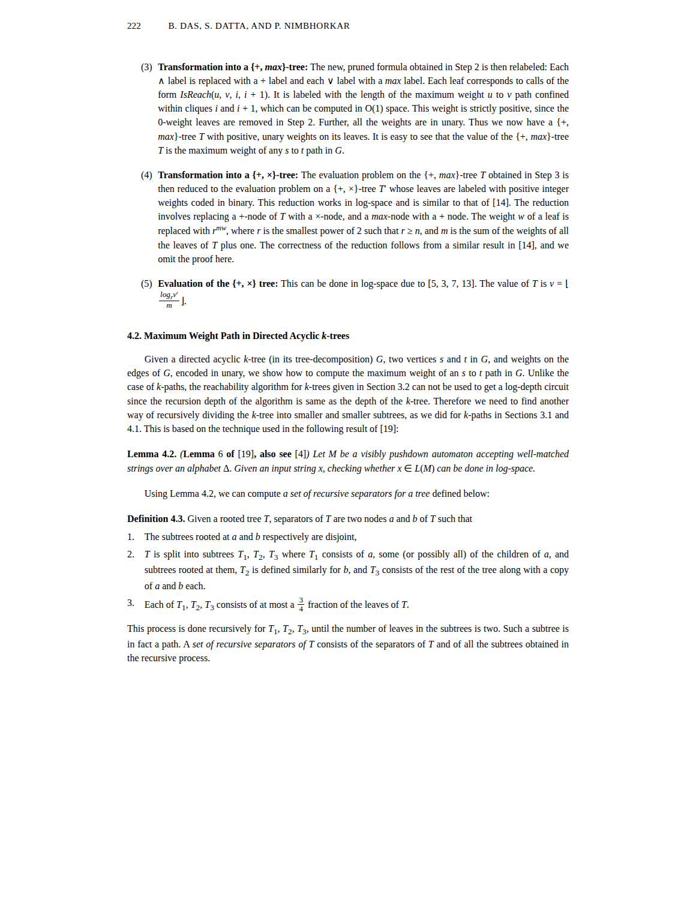222 B. DAS, S. DATTA, AND P. NIMBHORKAR
(3) Transformation into a {+, max}-tree: The new, pruned formula obtained in Step 2 is then relabeled: Each ∧ label is replaced with a + label and each ∨ label with a max label. Each leaf corresponds to calls of the form IsReach(u, v, i, i + 1). It is labeled with the length of the maximum weight u to v path confined within cliques i and i + 1, which can be computed in O(1) space. This weight is strictly positive, since the 0-weight leaves are removed in Step 2. Further, all the weights are in unary. Thus we now have a {+, max}-tree T with positive, unary weights on its leaves. It is easy to see that the value of the {+, max}-tree T is the maximum weight of any s to t path in G.
(4) Transformation into a {+, ×}-tree: The evaluation problem on the {+, max}-tree T obtained in Step 3 is then reduced to the evaluation problem on a {+, ×}-tree T′ whose leaves are labeled with positive integer weights coded in binary. This reduction works in log-space and is similar to that of [14]. The reduction involves replacing a +-node of T with a ×-node, and a max-node with a + node. The weight w of a leaf is replaced with rmw, where r is the smallest power of 2 such that r ≥ n, and m is the sum of the weights of all the leaves of T plus one. The correctness of the reduction follows from a similar result in [14], and we omit the proof here.
(5) Evaluation of the {+, ×} tree: This can be done in log-space due to [5, 3, 7, 13]. The value of T is v = ⌊logrv′m⌋.
4.2. Maximum Weight Path in Directed Acyclic k-trees
Given a directed acyclic k-tree (in its tree-decomposition) G, two vertices s and t in G, and weights on the edges of G, encoded in unary, we show how to compute the maximum weight of an s to t path in G. Unlike the case of k-paths, the reachability algorithm for k-trees given in Section 3.2 can not be used to get a log-depth circuit since the recursion depth of the algorithm is same as the depth of the k-tree. Therefore we need to find another way of recursively dividing the k-tree into smaller and smaller subtrees, as we did for k-paths in Sections 3.1 and 4.1. This is based on the technique used in the following result of [19]:
Lemma 4.2. (Lemma 6 of [19], also see [4]) Let M be a visibly pushdown automaton accepting well-matched strings over an alphabet Δ. Given an input string x, checking whether x ∈ L(M) can be done in log-space.
Using Lemma 4.2, we can compute a set of recursive separators for a tree defined below:
Definition 4.3. Given a rooted tree T, separators of T are two nodes a and b of T such that
1. The subtrees rooted at a and b respectively are disjoint,
2. T is split into subtrees T1, T2, T3 where T1 consists of a, some (or possibly all) of the children of a, and subtrees rooted at them, T2 is defined similarly for b, and T3 consists of the rest of the tree along with a copy of a and b each.
3. Each of T1, T2, T3 consists of at most a 34 fraction of the leaves of T.
This process is done recursively for T1, T2, T3, until the number of leaves in the subtrees is two. Such a subtree is in fact a path. A set of recursive separators of T consists of the separators of T and of all the subtrees obtained in the recursive process.